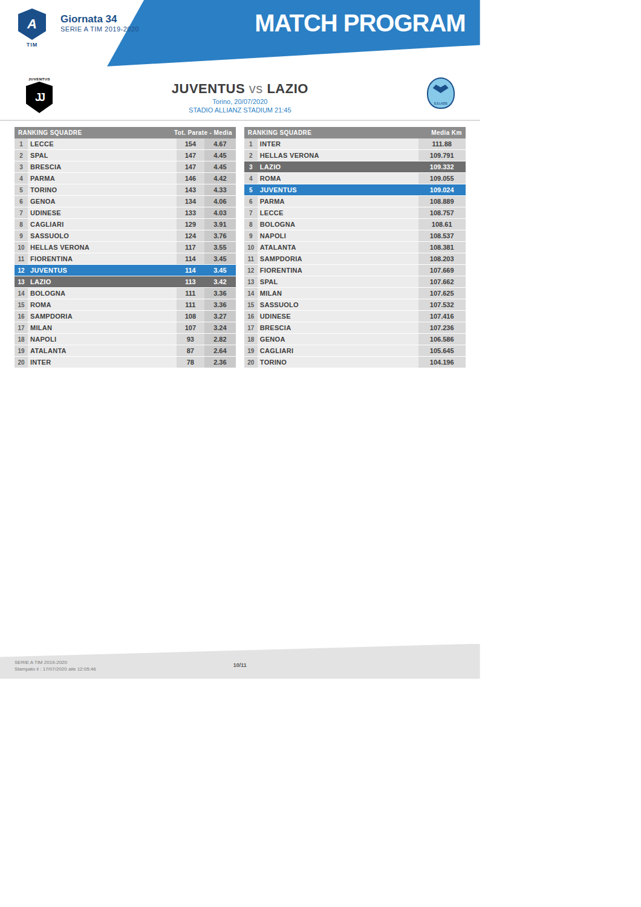TIM
Giornata 34
SERIE A TIM 2019-2020
MATCH PROGRAM
JUVENTUS
JUVENTUS vs LAZIO
Torino, 20/07/2020
STADIO ALLIANZ STADIUM 21:45
RANKING SQUADRE
Tot. Parate - Media
| 1 | LECCE | 154 | 4.67 |
| 2 | SPAL | 147 | 4.45 |
| 3 | BRESCIA | 147 | 4.45 |
| 4 | PARMA | 146 | 4.42 |
| 5 | TORINO | 143 | 4.33 |
| 6 | GENOA | 134 | 4.06 |
| 7 | UDINESE | 133 | 4.03 |
| 8 | CAGLIARI | 129 | 3.91 |
| 9 | SASSUOLO | 124 | 3.76 |
| 10 | HELLAS VERONA | 117 | 3.55 |
| 11 | FIORENTINA | 114 | 3.45 |
| 12 | JUVENTUS | 114 | 3.45 |
| 13 | LAZIO | 113 | 3.42 |
| 14 | BOLOGNA | 111 | 3.36 |
| 15 | ROMA | 111 | 3.36 |
| 16 | SAMPDORIA | 108 | 3.27 |
| 17 | MILAN | 107 | 3.24 |
| 18 | NAPOLI | 93 | 2.82 |
| 19 | ATALANTA | 87 | 2.64 |
| 20 | INTER | 78 | 2.36 |
RANKING SQUADRE
Media Km
| 1 | INTER | 111.88 |
| 2 | HELLAS VERONA | 109.791 |
| 3 | LAZIO | 109.332 |
| 4 | ROMA | 109.055 |
| 5 | JUVENTUS | 109.024 |
| 6 | PARMA | 108.889 |
| 7 | LECCE | 108.757 |
| 8 | BOLOGNA | 108.61 |
| 9 | NAPOLI | 108.537 |
| 10 | ATALANTA | 108.381 |
| 11 | SAMPDORIA | 108.203 |
| 12 | FIORENTINA | 107.669 |
| 13 | SPAL | 107.662 |
| 14 | MILAN | 107.625 |
| 15 | SASSUOLO | 107.532 |
| 16 | UDINESE | 107.416 |
| 17 | BRESCIA | 107.236 |
| 18 | GENOA | 106.586 |
| 19 | CAGLIARI | 105.645 |
| 20 | TORINO | 104.196 |
SERIE A TIM 2019-2020
Stampato il : 17/07/2020 alle 12:05:46
10/11